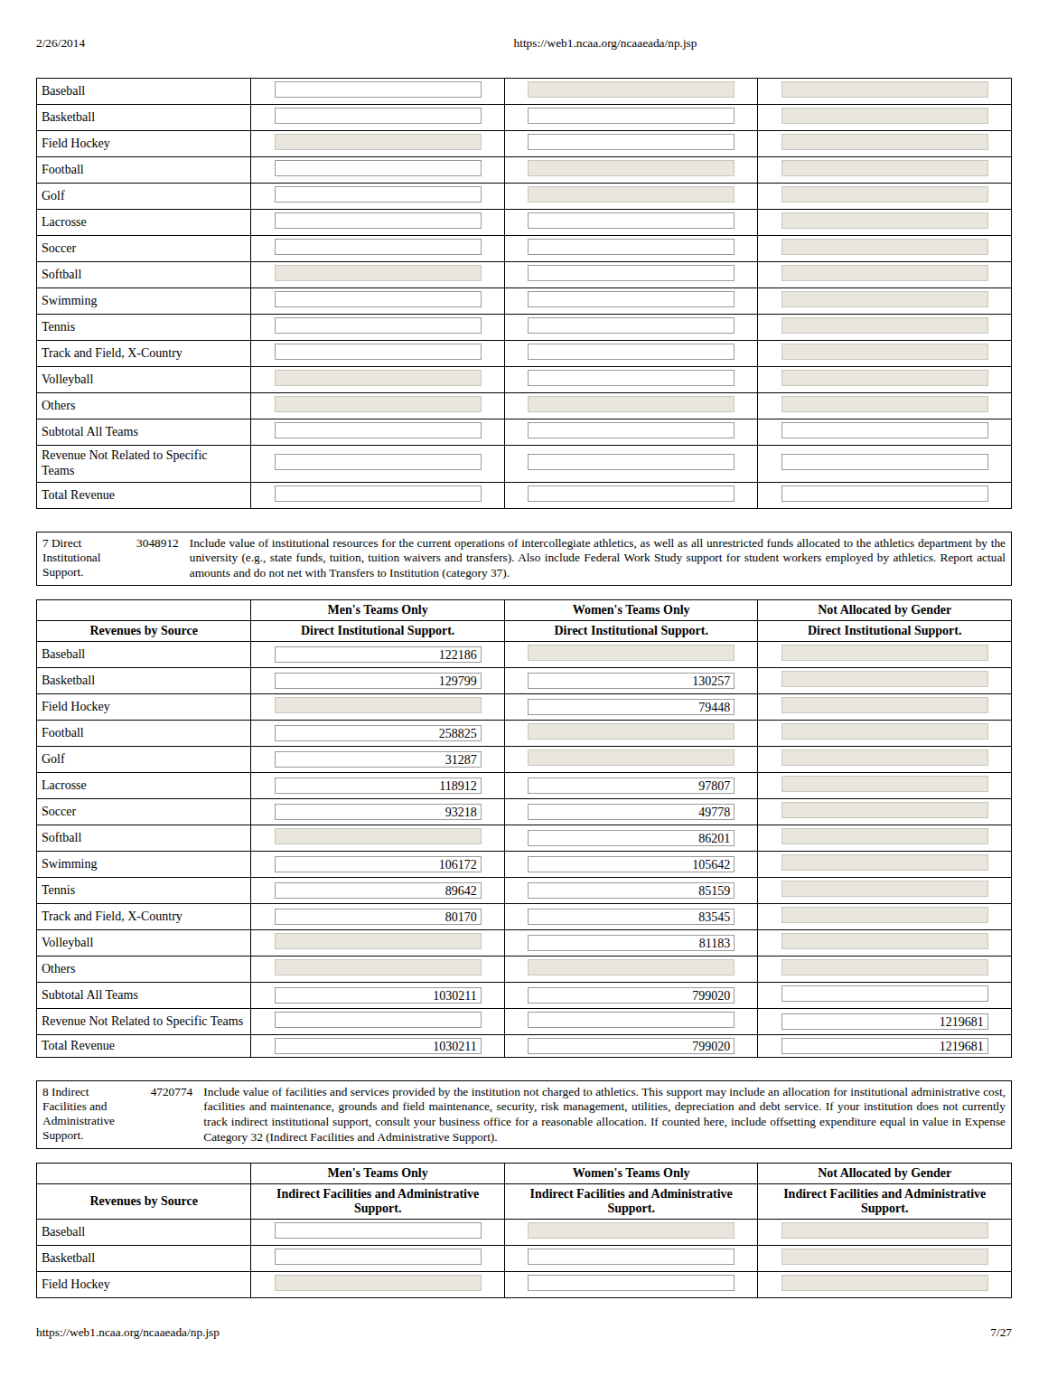2/26/2014
https://web1.ncaa.org/ncaaeada/np.jsp
| Baseball | | | |
| Basketball | | | |
| Field Hockey | | | |
| Football | | | |
| Golf | | | |
| Lacrosse | | | |
| Soccer | | | |
| Softball | | | |
| Swimming | | | |
| Tennis | | | |
| Track and Field, X-Country | | | |
| Volleyball | | | |
| Others | | | |
| Subtotal All Teams | | | |
| Revenue Not Related to Specific Teams | | | |
| Total Revenue | | | |
| 7 Direct Institutional Support. | 3048912 | Include value of institutional resources for the current operations of intercollegiate athletics, as well as all unrestricted funds allocated to the athletics department by the university (e.g., state funds, tuition, tuition waivers and transfers). Also include Federal Work Study support for student workers employed by athletics. Report actual amounts and do not net with Transfers to Institution (category 37). |
| | Men's Teams Only | Women's Teams Only | Not Allocated by Gender |
| --- | --- | --- | --- |
| Revenues by Source | Direct Institutional Support. | Direct Institutional Support. | Direct Institutional Support. |
| Baseball | 122186 | | |
| Basketball | 129799 | 130257 | |
| Field Hockey | | 79448 | |
| Football | 258825 | | |
| Golf | 31287 | | |
| Lacrosse | 118912 | 97807 | |
| Soccer | 93218 | 49778 | |
| Softball | | 86201 | |
| Swimming | 106172 | 105642 | |
| Tennis | 89642 | 85159 | |
| Track and Field, X-Country | 80170 | 83545 | |
| Volleyball | | 81183 | |
| Others | | | |
| Subtotal All Teams | 1030211 | 799020 | |
| Revenue Not Related to Specific Teams | | | 1219681 |
| Total Revenue | 1030211 | 799020 | 1219681 |
| 8 Indirect Facilities and Administrative Support. | 4720774 | Include value of facilities and services provided by the institution not charged to athletics. This support may include an allocation for institutional administrative cost, facilities and maintenance, grounds and field maintenance, security, risk management, utilities, depreciation and debt service. If your institution does not currently track indirect institutional support, consult your business office for a reasonable allocation. If counted here, include offsetting expenditure equal in value in Expense Category 32 (Indirect Facilities and Administrative Support). |
| | Men's Teams Only | Women's Teams Only | Not Allocated by Gender |
| --- | --- | --- | --- |
| Revenues by Source | Indirect Facilities and Administrative Support. | Indirect Facilities and Administrative Support. | Indirect Facilities and Administrative Support. |
| Baseball | | | |
| Basketball | | | |
| Field Hockey | | | |
https://web1.ncaa.org/ncaaeada/np.jsp
7/27